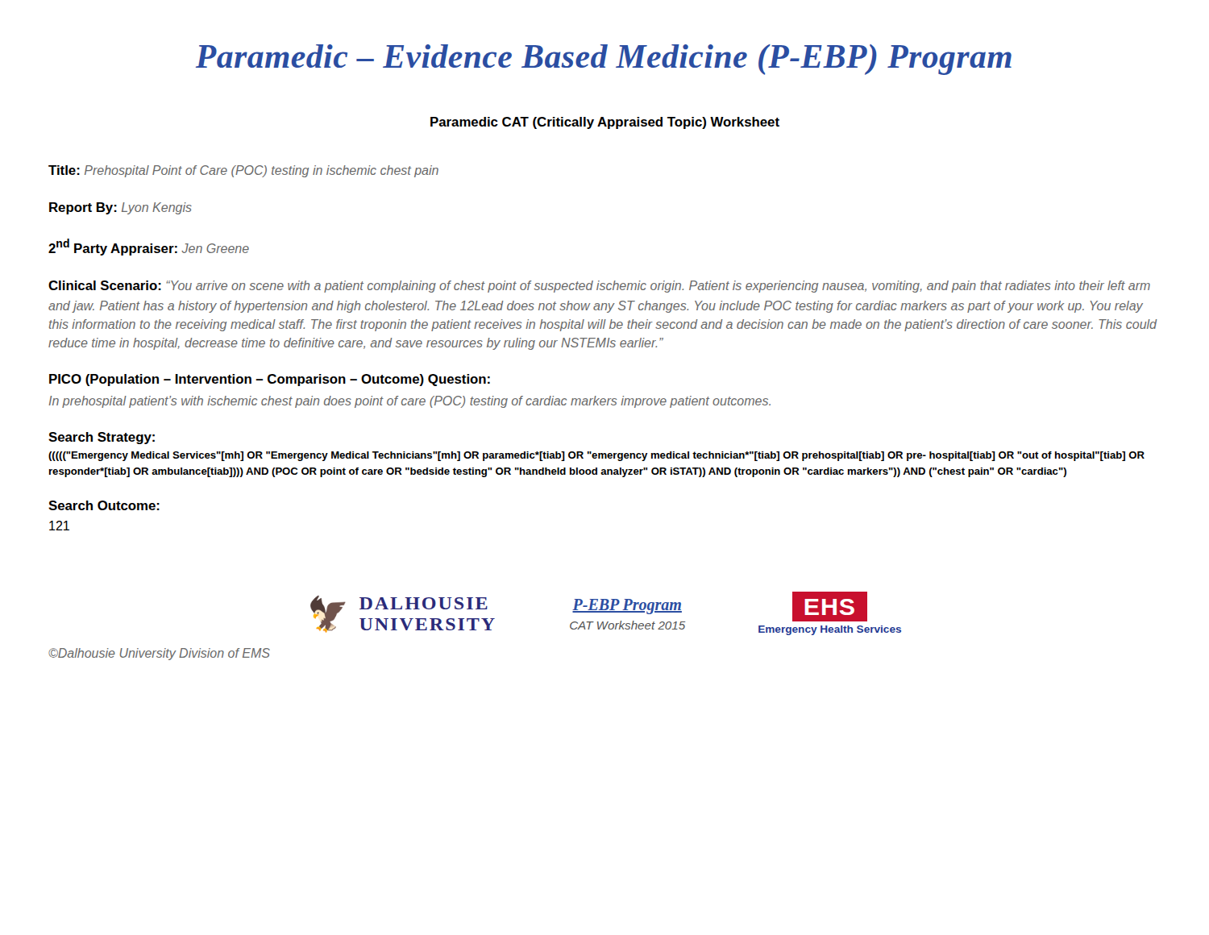Paramedic – Evidence Based Medicine (P-EBP) Program
Paramedic CAT (Critically Appraised Topic) Worksheet
Title: Prehospital Point of Care (POC) testing in ischemic chest pain
Report By: Lyon Kengis
2nd Party Appraiser: Jen Greene
Clinical Scenario: “You arrive on scene with a patient complaining of chest point of suspected ischemic origin. Patient is experiencing nausea, vomiting, and pain that radiates into their left arm and jaw. Patient has a history of hypertension and high cholesterol. The 12Lead does not show any ST changes. You include POC testing for cardiac markers as part of your work up. You relay this information to the receiving medical staff. The first troponin the patient receives in hospital will be their second and a decision can be made on the patient’s direction of care sooner. This could reduce time in hospital, decrease time to definitive care, and save resources by ruling our NSTEMIs earlier.”
PICO (Population – Intervention – Comparison – Outcome) Question: In prehospital patient’s with ischemic chest pain does point of care (POC) testing of cardiac markers improve patient outcomes.
Search Strategy:
((((("Emergency Medical Services"[mh] OR "Emergency Medical Technicians"[mh] OR paramedic*[tiab] OR "emergency medical technician*"[tiab] OR prehospital[tiab] OR pre- hospital[tiab] OR "out of hospital"[tiab] OR responder*[tiab] OR ambulance[tiab]))) AND (POC OR point of care OR "bedside testing" OR "handheld blood analyzer" OR iSTAT)) AND (troponin OR "cardiac markers")) AND ("chest pain" OR "cardiac")
Search Outcome: 121
🦅 DALHOUSIE UNIVERSITY
P-EBP Program
CAT Worksheet 2015
EHS Emergency Health Services
©Dalhousie University Division of EMS